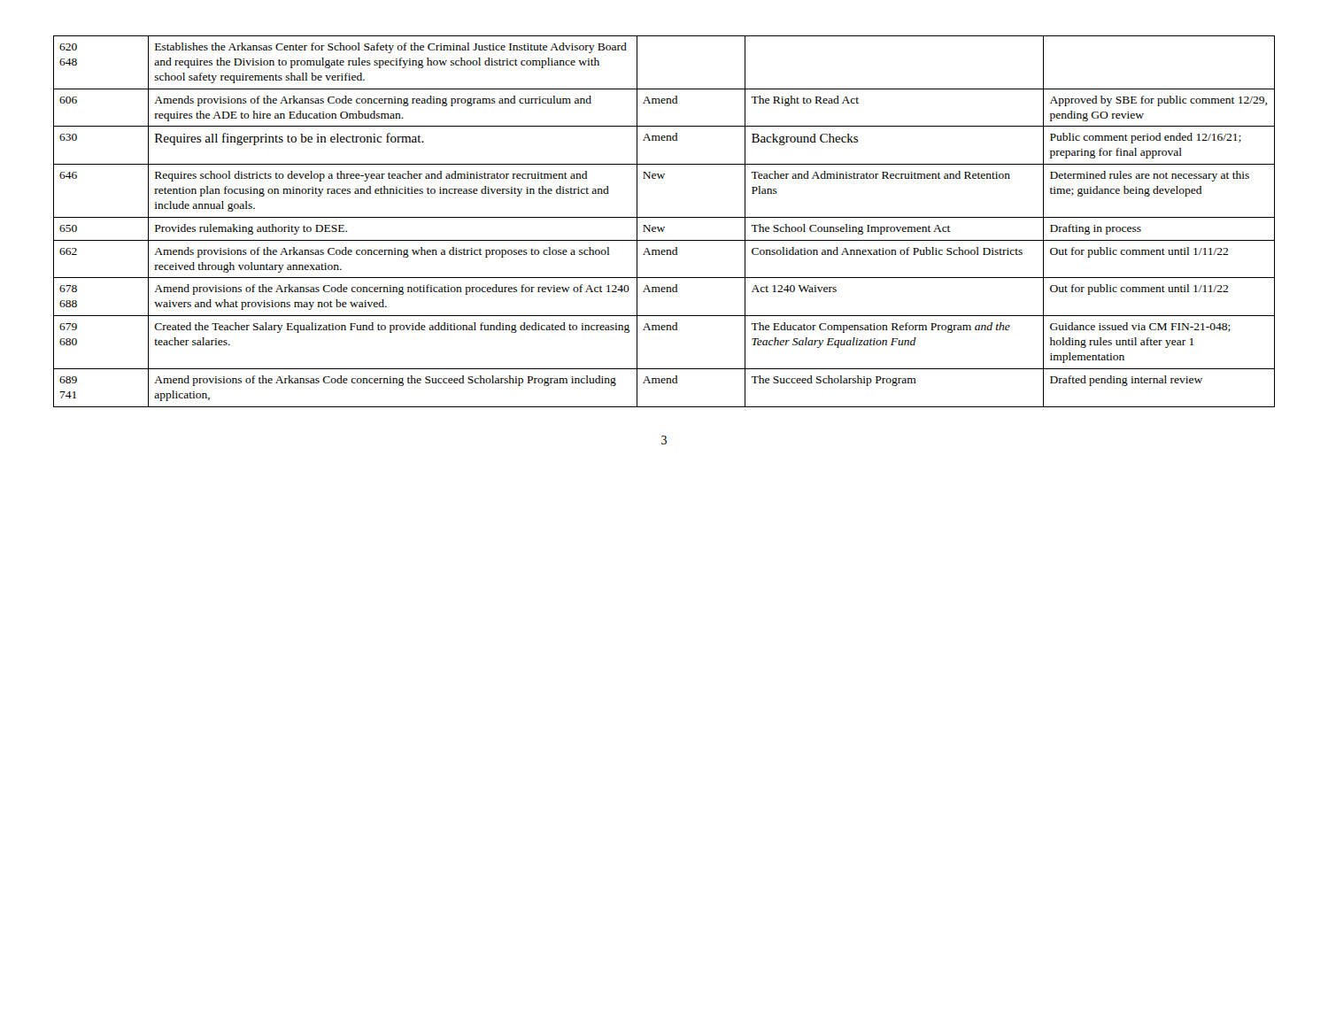| 620 648 | Establishes the Arkansas Center for School Safety of the Criminal Justice Institute Advisory Board and requires the Division to promulgate rules specifying how school district compliance with school safety requirements shall be verified. | | | |
| 606 | Amends provisions of the Arkansas Code concerning reading programs and curriculum and requires the ADE to hire an Education Ombudsman. | Amend | The Right to Read Act | Approved by SBE for public comment 12/29, pending GO review |
| 630 | Requires all fingerprints to be in electronic format. | Amend | Background Checks | Public comment period ended 12/16/21; preparing for final approval |
| 646 | Requires school districts to develop a three-year teacher and administrator recruitment and retention plan focusing on minority races and ethnicities to increase diversity in the district and include annual goals. | New | Teacher and Administrator Recruitment and Retention Plans | Determined rules are not necessary at this time; guidance being developed |
| 650 | Provides rulemaking authority to DESE. | New | The School Counseling Improvement Act | Drafting in process |
| 662 | Amends provisions of the Arkansas Code concerning when a district proposes to close a school received through voluntary annexation. | Amend | Consolidation and Annexation of Public School Districts | Out for public comment until 1/11/22 |
| 678 688 | Amend provisions of the Arkansas Code concerning notification procedures for review of Act 1240 waivers and what provisions may not be waived. | Amend | Act 1240 Waivers | Out for public comment until 1/11/22 |
| 679 680 | Created the Teacher Salary Equalization Fund to provide additional funding dedicated to increasing teacher salaries. | Amend | The Educator Compensation Reform Program and the Teacher Salary Equalization Fund | Guidance issued via CM FIN-21-048; holding rules until after year 1 implementation |
| 689 741 | Amend provisions of the Arkansas Code concerning the Succeed Scholarship Program including application, | Amend | The Succeed Scholarship Program | Drafted pending internal review |
3